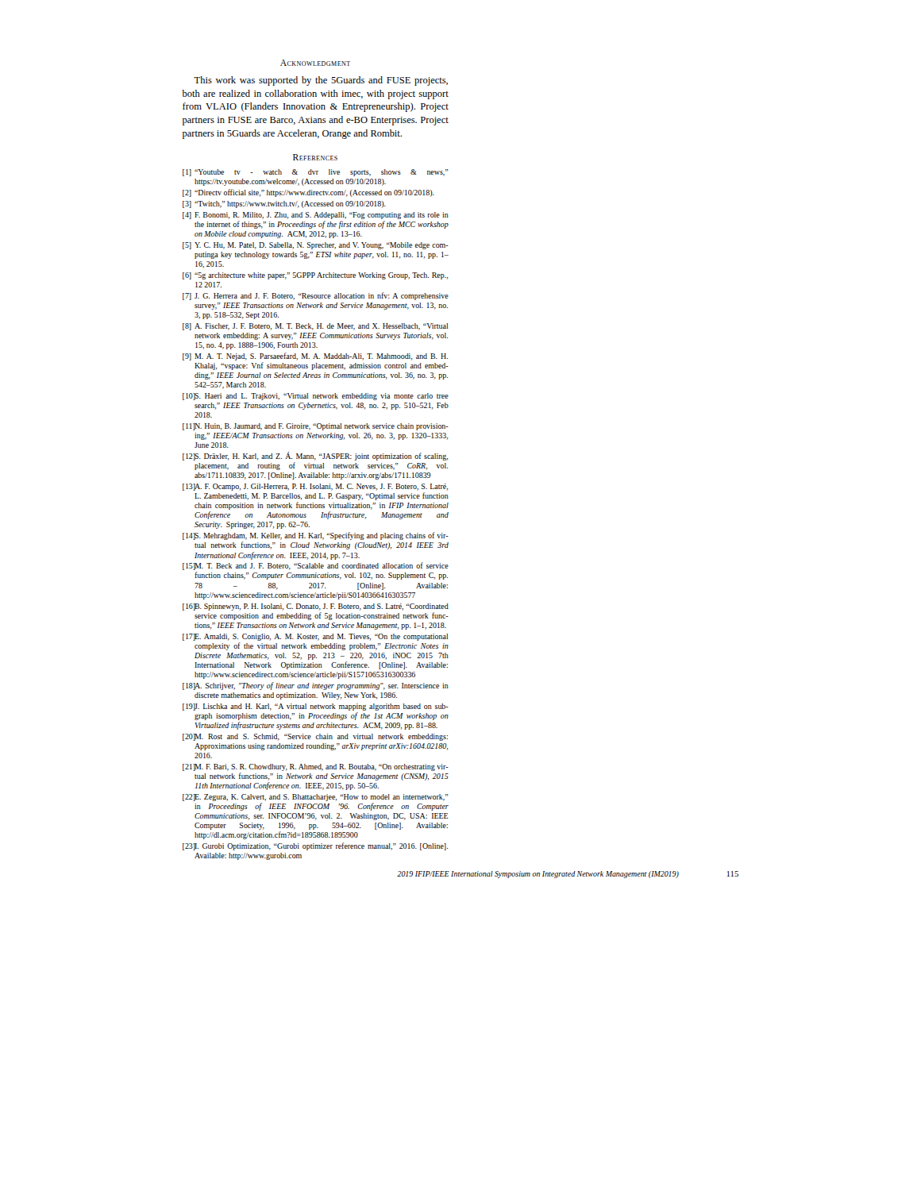Acknowledgment
This work was supported by the 5Guards and FUSE projects, both are realized in collaboration with imec, with project support from VLAIO (Flanders Innovation & Entrepreneurship). Project partners in FUSE are Barco, Axians and e-BO Enterprises. Project partners in 5Guards are Acceleran, Orange and Rombit.
References
[1]“Youtube tv - watch & dvr live sports, shows & news,” https://tv.youtube.com/welcome/, (Accessed on 09/10/2018).
[2]“Directv official site,” https://www.directv.com/, (Accessed on 09/10/2018).
[3]“Twitch,” https://www.twitch.tv/, (Accessed on 09/10/2018).
[4] F. Bonomi, R. Milito, J. Zhu, and S. Addepalli, “Fog computing and its role in the internet of things,” in Proceedings of the first edition of the MCC workshop on Mobile cloud computing. ACM, 2012, pp. 13–16.
[5] Y. C. Hu, M. Patel, D. Sabella, N. Sprecher, and V. Young, “Mobile edge computinga key technology towards 5g,” ETSI white paper, vol. 11, no. 11, pp. 1–16, 2015.
[6]“5g architecture white paper,” 5GPPP Architecture Working Group, Tech. Rep., 12 2017.
[7] J. G. Herrera and J. F. Botero, “Resource allocation in nfv: A comprehensive survey,” IEEE Transactions on Network and Service Management, vol. 13, no. 3, pp. 518–532, Sept 2016.
[8] A. Fischer, J. F. Botero, M. T. Beck, H. de Meer, and X. Hesselbach, “Virtual network embedding: A survey,” IEEE Communications Surveys Tutorials, vol. 15, no. 4, pp. 1888–1906, Fourth 2013.
[9] M. A. T. Nejad, S. Parsaeefard, M. A. Maddah-Ali, T. Mahmoodi, and B. H. Khalaj, “vspace: Vnf simultaneous placement, admission control and embedding,” IEEE Journal on Selected Areas in Communications, vol. 36, no. 3, pp. 542–557, March 2018.
[10] S. Haeri and L. Trajkovi, “Virtual network embedding via monte carlo tree search,” IEEE Transactions on Cybernetics, vol. 48, no. 2, pp. 510–521, Feb 2018.
[11] N. Huin, B. Jaumard, and F. Giroire, “Optimal network service chain provisioning,” IEEE/ACM Transactions on Networking, vol. 26, no. 3, pp. 1320–1333, June 2018.
[12] S. Dräxler, H. Karl, and Z. Á. Mann, “JASPER: joint optimization of scaling, placement, and routing of virtual network services,” CoRR, vol. abs/1711.10839, 2017. [Online]. Available: http://arxiv.org/abs/1711.10839
[13] A. F. Ocampo, J. Gil-Herrera, P. H. Isolani, M. C. Neves, J. F. Botero, S. Latré, L. Zambenedetti, M. P. Barcellos, and L. P. Gaspary, “Optimal service function chain composition in network functions virtualization,” in IFIP International Conference on Autonomous Infrastructure, Management and Security. Springer, 2017, pp. 62–76.
[14] S. Mehraghdam, M. Keller, and H. Karl, “Specifying and placing chains of virtual network functions,” in Cloud Networking (CloudNet), 2014 IEEE 3rd International Conference on. IEEE, 2014, pp. 7–13.
[15] M. T. Beck and J. F. Botero, “Scalable and coordinated allocation of service function chains,” Computer Communications, vol. 102, no. Supplement C, pp. 78 – 88, 2017. [Online]. Available: http://www.sciencedirect.com/science/article/pii/S0140366416303577
[16] B. Spinnewyn, P. H. Isolani, C. Donato, J. F. Botero, and S. Latré, “Coordinated service composition and embedding of 5g location-constrained network functions,” IEEE Transactions on Network and Service Management, pp. 1–1, 2018.
[17] E. Amaldi, S. Coniglio, A. M. Koster, and M. Tieves, “On the computational complexity of the virtual network embedding problem,” Electronic Notes in Discrete Mathematics, vol. 52, pp. 213 – 220, 2016, iNOC 2015 7th International Network Optimization Conference. [Online]. Available: http://www.sciencedirect.com/science/article/pii/S1571065316300336
[18] A. Schrijver, "Theory of linear and integer programming", ser. Interscience in discrete mathematics and optimization. Wiley, New York, 1986.
[19] J. Lischka and H. Karl, “A virtual network mapping algorithm based on subgraph isomorphism detection,” in Proceedings of the 1st ACM workshop on Virtualized infrastructure systems and architectures. ACM, 2009, pp. 81–88.
[20] M. Rost and S. Schmid, “Service chain and virtual network embeddings: Approximations using randomized rounding,” arXiv preprint arXiv:1604.02180, 2016.
[21] M. F. Bari, S. R. Chowdhury, R. Ahmed, and R. Boutaba, “On orchestrating virtual network functions,” in Network and Service Management (CNSM), 2015 11th International Conference on. IEEE, 2015, pp. 50–56.
[22] E. Zegura, K. Calvert, and S. Bhattacharjee, “How to model an internetwork,” in Proceedings of IEEE INFOCOM ’96. Conference on Computer Communications, ser. INFOCOM’96, vol. 2. Washington, DC, USA: IEEE Computer Society, 1996, pp. 594–602. [Online]. Available: http://dl.acm.org/citation.cfm?id=1895868.1895900
[23] I. Gurobi Optimization, “Gurobi optimizer reference manual,” 2016. [Online]. Available: http://www.gurobi.com
2019 IFIP/IEEE International Symposium on Integrated Network Management (IM2019)
115